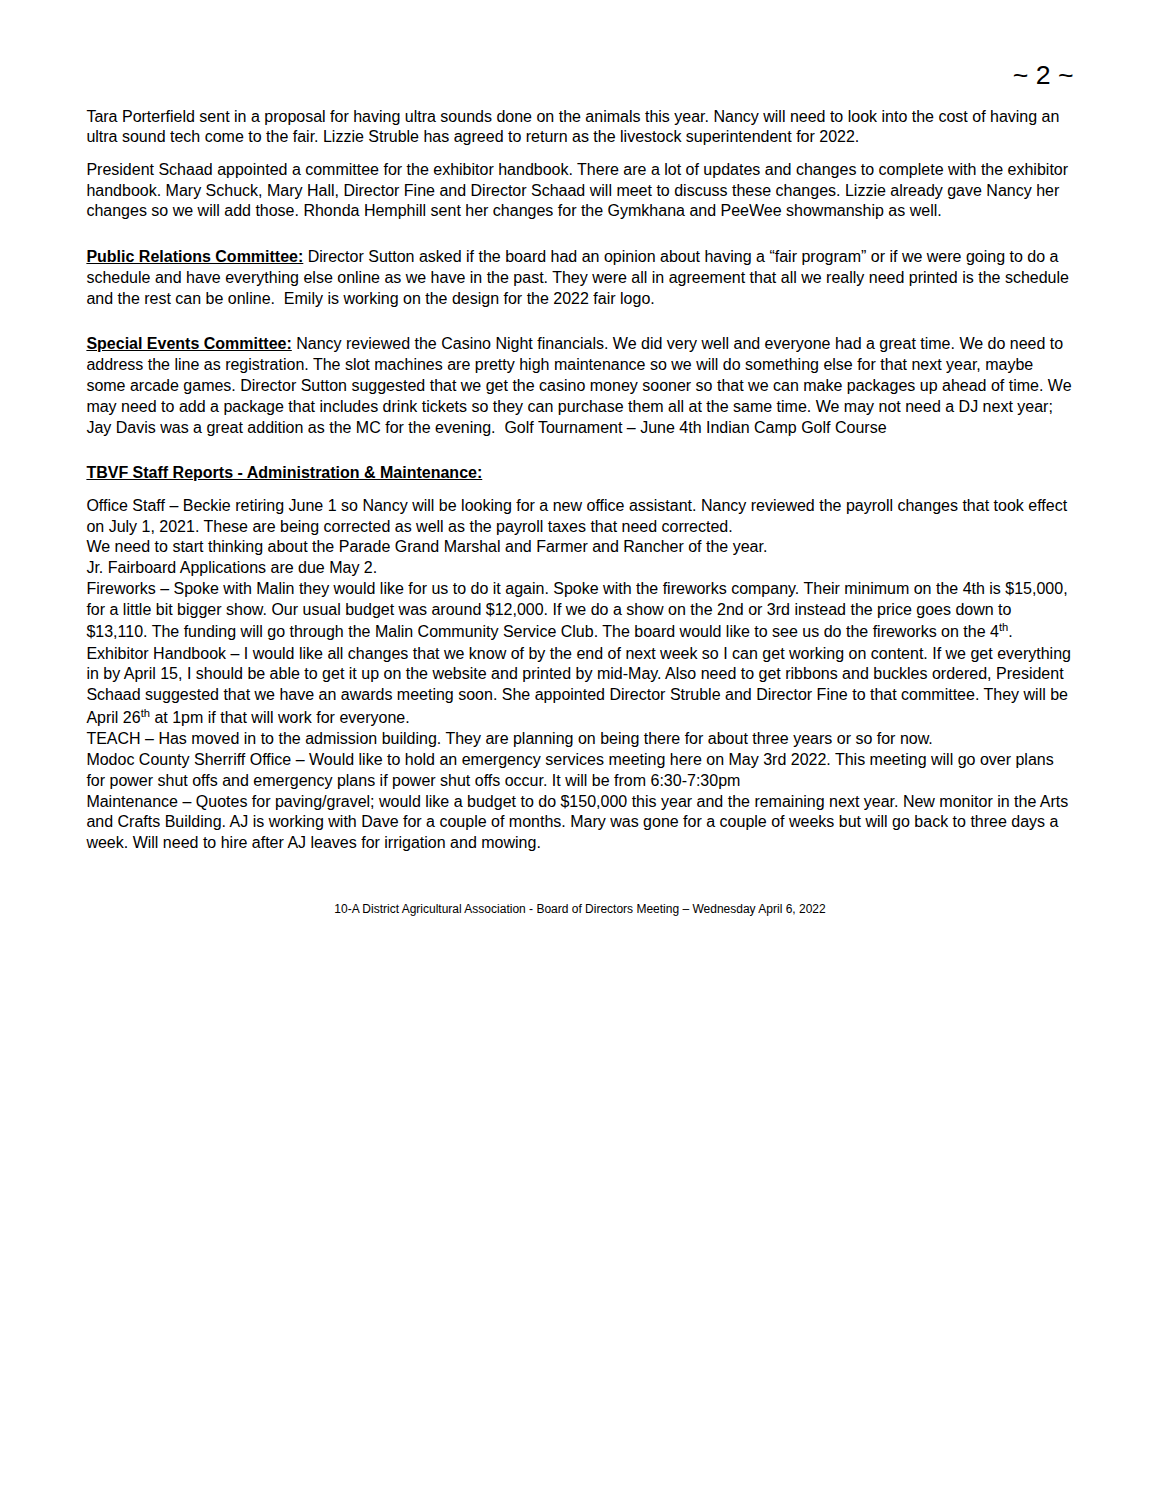~ 2 ~
Tara Porterfield sent in a proposal for having ultra sounds done on the animals this year. Nancy will need to look into the cost of having an ultra sound tech come to the fair. Lizzie Struble has agreed to return as the livestock superintendent for 2022.
President Schaad appointed a committee for the exhibitor handbook. There are a lot of updates and changes to complete with the exhibitor handbook. Mary Schuck, Mary Hall, Director Fine and Director Schaad will meet to discuss these changes. Lizzie already gave Nancy her changes so we will add those. Rhonda Hemphill sent her changes for the Gymkhana and PeeWee showmanship as well.
Public Relations Committee: Director Sutton asked if the board had an opinion about having a “fair program” or if we were going to do a schedule and have everything else online as we have in the past. They were all in agreement that all we really need printed is the schedule and the rest can be online. Emily is working on the design for the 2022 fair logo.
Special Events Committee: Nancy reviewed the Casino Night financials. We did very well and everyone had a great time. We do need to address the line as registration. The slot machines are pretty high maintenance so we will do something else for that next year, maybe some arcade games. Director Sutton suggested that we get the casino money sooner so that we can make packages up ahead of time. We may need to add a package that includes drink tickets so they can purchase them all at the same time. We may not need a DJ next year; Jay Davis was a great addition as the MC for the evening. Golf Tournament – June 4th Indian Camp Golf Course
TBVF Staff Reports - Administration & Maintenance:
Office Staff – Beckie retiring June 1 so Nancy will be looking for a new office assistant. Nancy reviewed the payroll changes that took effect on July 1, 2021. These are being corrected as well as the payroll taxes that need corrected.
We need to start thinking about the Parade Grand Marshal and Farmer and Rancher of the year.
Jr. Fairboard Applications are due May 2.
Fireworks – Spoke with Malin they would like for us to do it again. Spoke with the fireworks company. Their minimum on the 4th is $15,000, for a little bit bigger show. Our usual budget was around $12,000. If we do a show on the 2nd or 3rd instead the price goes down to $13,110. The funding will go through the Malin Community Service Club. The board would like to see us do the fireworks on the 4th.
Exhibitor Handbook – I would like all changes that we know of by the end of next week so I can get working on content. If we get everything in by April 15, I should be able to get it up on the website and printed by mid-May. Also need to get ribbons and buckles ordered, President Schaad suggested that we have an awards meeting soon. She appointed Director Struble and Director Fine to that committee. They will be April 26th at 1pm if that will work for everyone.
TEACH – Has moved in to the admission building. They are planning on being there for about three years or so for now.
Modoc County Sherriff Office – Would like to hold an emergency services meeting here on May 3rd 2022. This meeting will go over plans for power shut offs and emergency plans if power shut offs occur. It will be from 6:30-7:30pm
Maintenance – Quotes for paving/gravel; would like a budget to do $150,000 this year and the remaining next year. New monitor in the Arts and Crafts Building. AJ is working with Dave for a couple of months. Mary was gone for a couple of weeks but will go back to three days a week. Will need to hire after AJ leaves for irrigation and mowing.
10-A District Agricultural Association - Board of Directors Meeting – Wednesday April 6, 2022